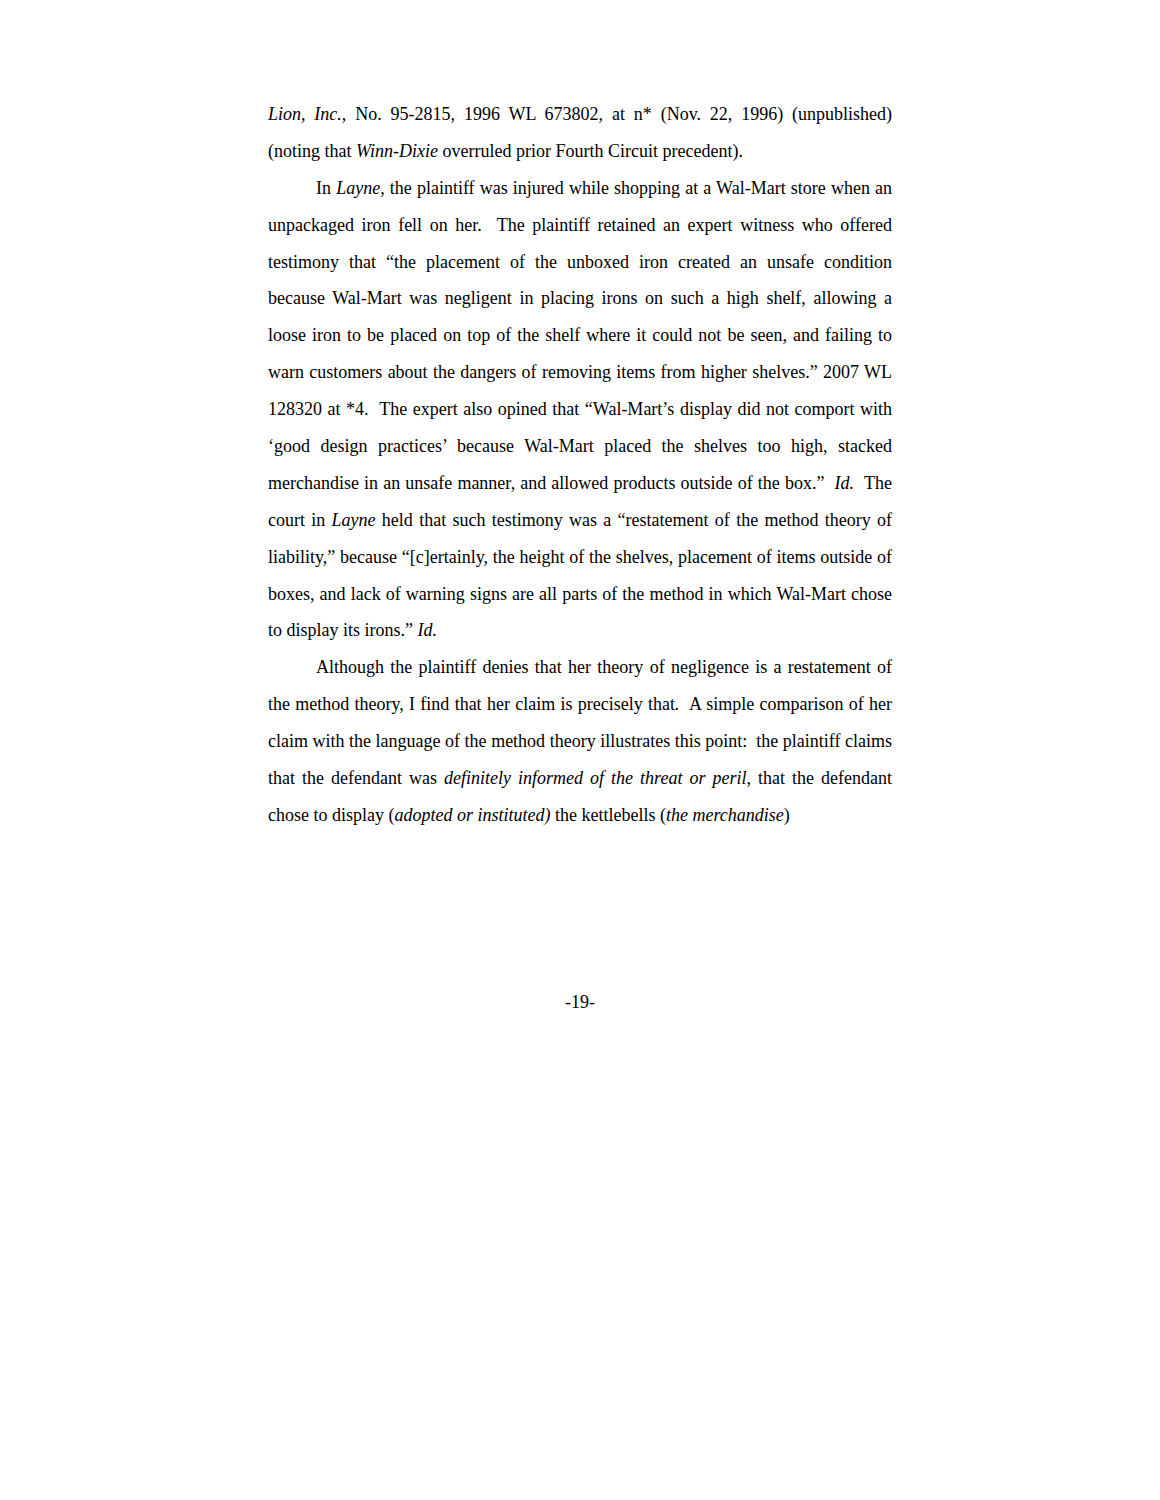Lion, Inc., No. 95-2815, 1996 WL 673802, at n* (Nov. 22, 1996) (unpublished) (noting that Winn-Dixie overruled prior Fourth Circuit precedent).
In Layne, the plaintiff was injured while shopping at a Wal-Mart store when an unpackaged iron fell on her. The plaintiff retained an expert witness who offered testimony that “the placement of the unboxed iron created an unsafe condition because Wal-Mart was negligent in placing irons on such a high shelf, allowing a loose iron to be placed on top of the shelf where it could not be seen, and failing to warn customers about the dangers of removing items from higher shelves.” 2007 WL 128320 at *4. The expert also opined that “Wal-Mart’s display did not comport with ‘good design practices’ because Wal-Mart placed the shelves too high, stacked merchandise in an unsafe manner, and allowed products outside of the box.” Id. The court in Layne held that such testimony was a “restatement of the method theory of liability,” because “[c]ertainly, the height of the shelves, placement of items outside of boxes, and lack of warning signs are all parts of the method in which Wal-Mart chose to display its irons.” Id.
Although the plaintiff denies that her theory of negligence is a restatement of the method theory, I find that her claim is precisely that. A simple comparison of her claim with the language of the method theory illustrates this point: the plaintiff claims that the defendant was definitely informed of the threat or peril, that the defendant chose to display (adopted or instituted) the kettlebells (the merchandise)
-19-